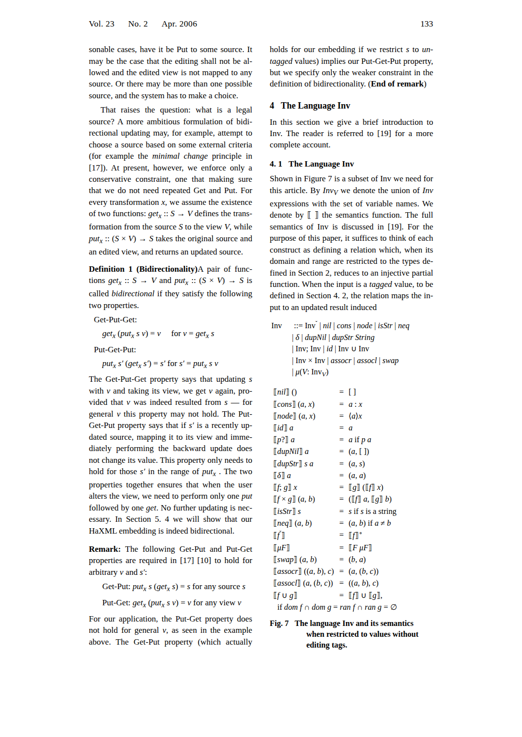Vol. 23 No. 2 Apr. 2006
133
sonable cases, have it be Put to some source. It may be the case that the editing shall not be allowed and the edited view is not mapped to any source. Or there may be more than one possible source, and the system has to make a choice.
That raises the question: what is a legal source? A more ambitious formulation of bidirectional updating may, for example, attempt to choose a source based on some external criteria (for example the minimal change principle in [17]). At present, however, we enforce only a conservative constraint, one that making sure that we do not need repeated Get and Put. For every transformation x, we assume the existence of two functions: getx :: S → V defines the transformation from the source S to the view V, while putx :: (S × V) → S takes the original source and an edited view, and returns an updated source.
Definition 1 (Bidirectionality) A pair of functions getx :: S → V and putx :: (S × V) → S is called bidirectional if they satisfy the following two properties.
Get-Put-Get:
getx (putx s v) = v for v = getx s
Put-Get-Put:
putx s′ (getx s′) = s′ for s′ = putx s v
The Get-Put-Get property says that updating s with v and taking its view, we get v again, provided that v was indeed resulted from s — for general v this property may not hold. The Put-Get-Put property says that if s′ is a recently updated source, mapping it to its view and immediately performing the backward update does not change its value. This property only needs to hold for those s′ in the range of putx . The two properties together ensures that when the user alters the view, we need to perform only one put followed by one get. No further updating is necessary. In Section 5. 4 we will show that our HaXML embedding is indeed bidirectional.
Remark: The following Get-Put and Put-Get properties are required in [17] [10] to hold for arbitrary v and s′:
Get-Put: putx s (getx s) = s for any source s
Put-Get: getx (putx s v) = v for any view v
For our application, the Put-Get property does not hold for general v, as seen in the example above. The Get-Put property (which actually holds for our embedding if we restrict s to untagged values) implies our Put-Get-Put property, but we specify only the weaker constraint in the definition of bidirectionality. (End of remark)
4 The Language Inv
In this section we give a brief introduction to Inv. The reader is referred to [19] for a more complete account.
4. 1 The Language Inv
Shown in Figure 7 is a subset of Inv we need for this article. By InvV we denote the union of Inv expressions with the set of variable names. We denote by ⟦ ⟧ the semantics function. The full semantics of Inv is discussed in [19]. For the purpose of this paper, it suffices to think of each construct as defining a relation which, when its domain and range are restricted to the types defined in Section 2, reduces to an injective partial function. When the input is a tagged value, to be defined in Section 4. 2, the relation maps the input to an updated result induced
Inv ::= Inv˘ | nil | cons | node | isStr | neq
| δ | dupNil | dupStr String
| Inv; Inv | id | Inv ∪ Inv
| Inv × Inv | assocr | assocl | swap
| μ(V: InvV)
| ⟦ nil ⟧ () | = | [ ] |
| ⟦ cons ⟧ ( a , x ) | = | a : x |
| ⟦ node ⟧ ( a , x ) | = | ⟨ a ⟩ x |
| ⟦ id ⟧ a | = | a |
| ⟦ p ?⟧ a | = | a if p a |
| ⟦ dupNil ⟧ a | = | ( a , [ ]) |
| ⟦ dupStr ⟧ s a | = | ( a , s ) |
| ⟦ δ ⟧ a | = | ( a , a ) |
| ⟦ f ; g ⟧ x | = | ⟦ g ⟧ (⟦ f ⟧ x ) |
| ⟦ f × g ⟧ ( a , b ) | = | (⟦ f ⟧ a , ⟦ g ⟧ b ) |
| ⟦ isStr ⟧ s | = | s if s is a string |
| ⟦ neq ⟧ ( a , b ) | = | ( a , b ) if a ≠ b |
| ⟦ f ˘ ⟧ | = | ⟦ f ⟧ ∘ |
| ⟦ μF ⟧ | = | ⟦ F μF ⟧ |
| ⟦ swap ⟧ ( a , b ) | = | ( b , a ) |
| ⟦ assocr ⟧ (( a , b ), c ) | = | ( a , ( b , c )) |
| ⟦ assocl ⟧ ( a , ( b , c )) | = | (( a , b ), c ) |
| ⟦ f ∪ g ⟧ | = | ⟦ f ⟧ ∪ ⟦ g ⟧, |
| if dom f ∩ dom g = ran f ∩ ran g = ∅ |
Fig. 7 The language Inv and its semantics when restricted to values without editing tags.